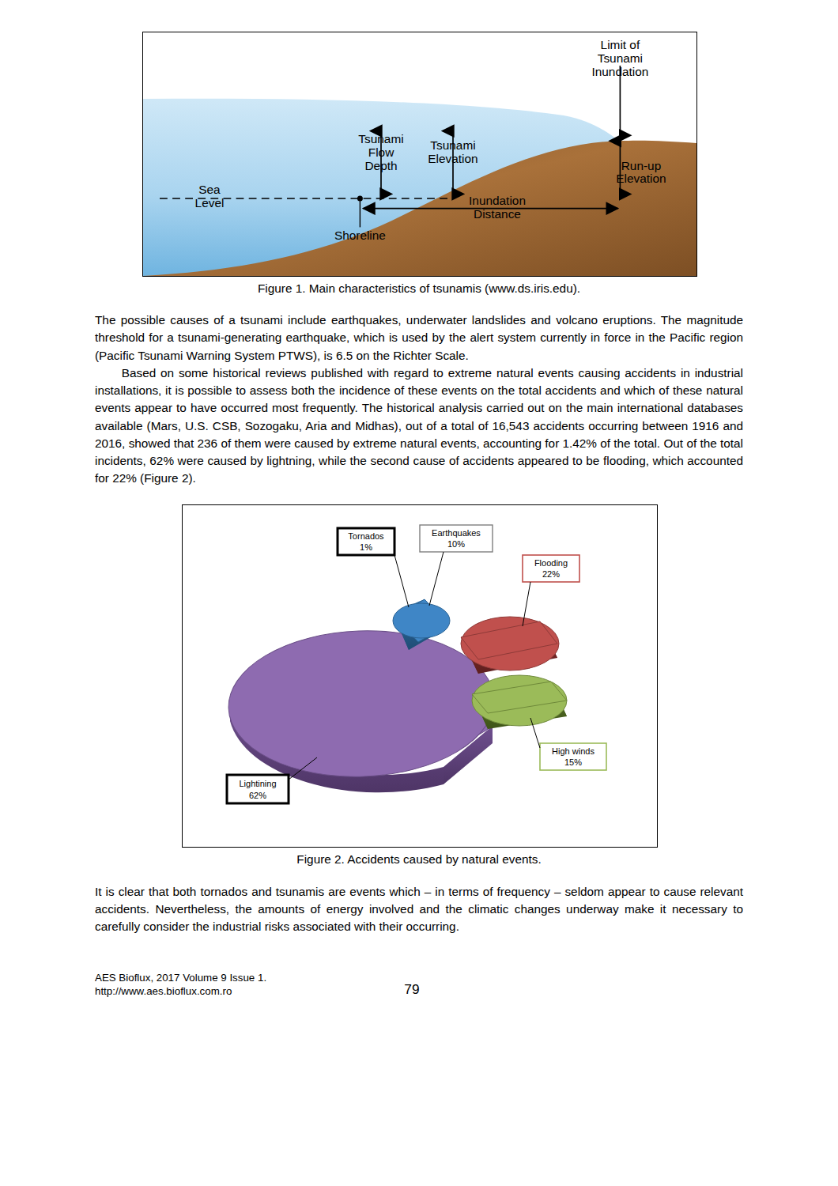Limit of Tsunami Inundation Tsunami Flow Depth Tsunami Elevation Run-up Elevation Sea Level Inundation Distance Shoreline
Figure 1. Main characteristics of tsunamis (www.ds.iris.edu).
The possible causes of a tsunami include earthquakes, underwater landslides and volcano eruptions. The magnitude threshold for a tsunami-generating earthquake, which is used by the alert system currently in force in the Pacific region (Pacific Tsunami Warning System PTWS), is 6.5 on the Richter Scale.
Based on some historical reviews published with regard to extreme natural events causing accidents in industrial installations, it is possible to assess both the incidence of these events on the total accidents and which of these natural events appear to have occurred most frequently. The historical analysis carried out on the main international databases available (Mars, U.S. CSB, Sozogaku, Aria and Midhas), out of a total of 16,543 accidents occurring between 1916 and 2016, showed that 236 of them were caused by extreme natural events, accounting for 1.42% of the total. Out of the total incidents, 62% were caused by lightning, while the second cause of accidents appeared to be flooding, which accounted for 22% (Figure 2).
Tornados 1% Earthquakes 10% Flooding 22% High winds 15% Lightining 62%
Figure 2. Accidents caused by natural events.
It is clear that both tornados and tsunamis are events which – in terms of frequency – seldom appear to cause relevant accidents. Nevertheless, the amounts of energy involved and the climatic changes underway make it necessary to carefully consider the industrial risks associated with their occurring.
AES Bioflux, 2017 Volume 9 Issue 1.
http://www.aes.bioflux.com.ro
79